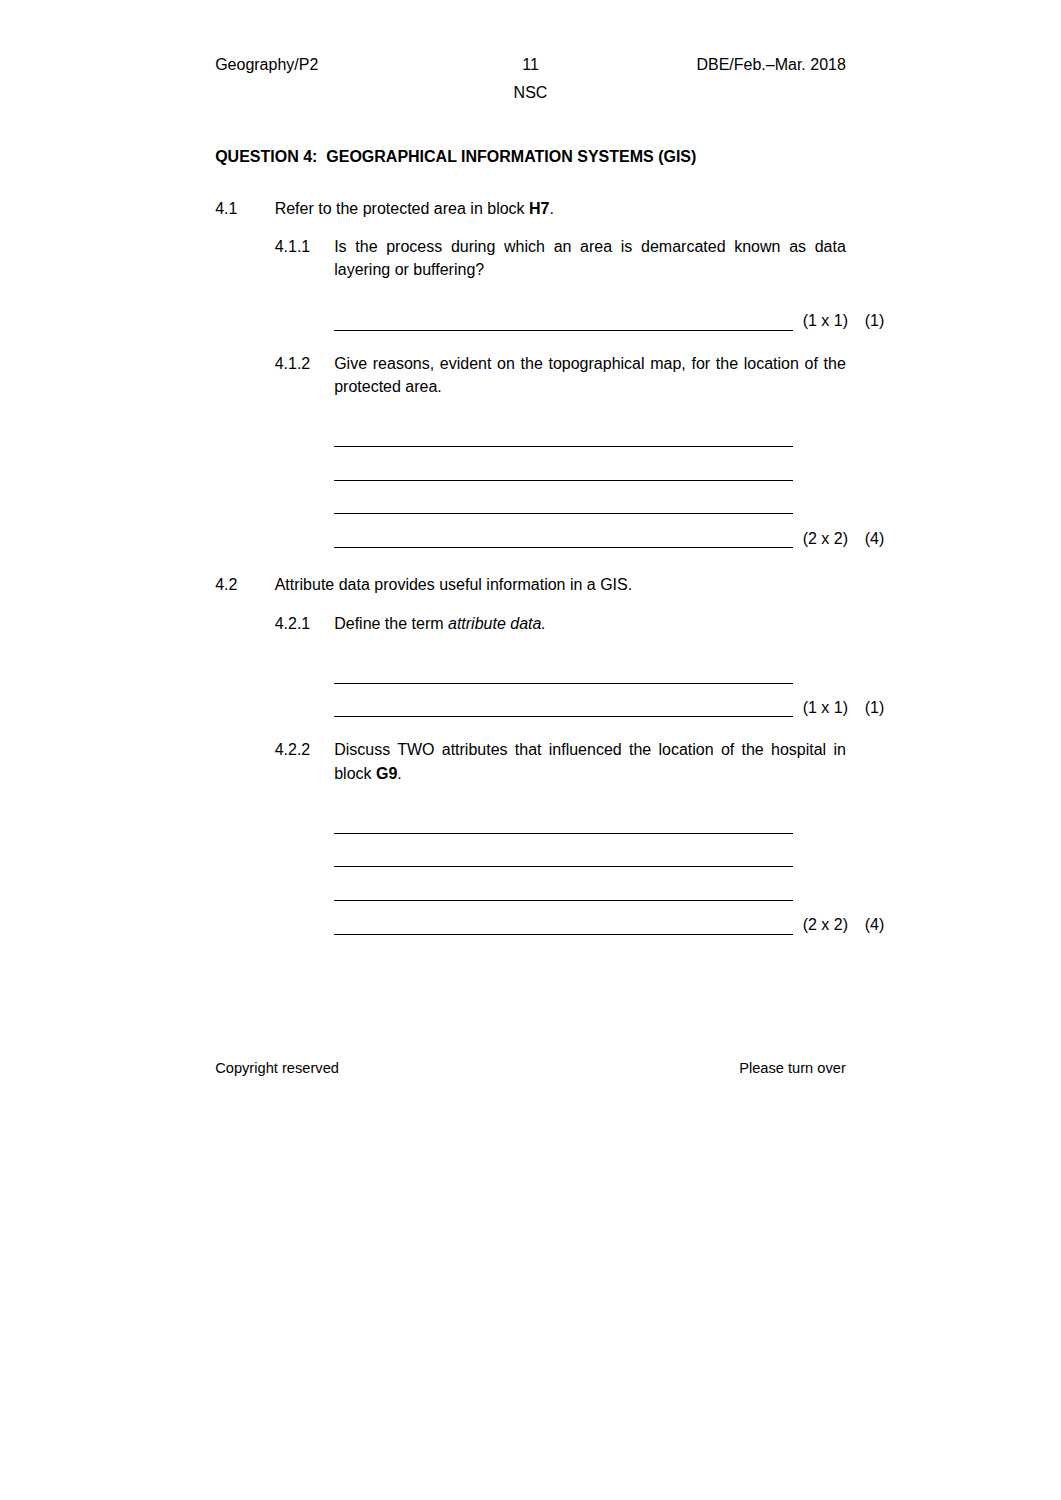| Geography/P2 | 11 | DBE/Feb.–Mar. 2018 |
NSC
QUESTION 4: GEOGRAPHICAL INFORMATION SYSTEMS (GIS)
4.1
Refer to the protected area in block H7.
4.1.1
Is the process during which an area is demarcated known as data layering or buffering?
(1 x 1)(1)
4.1.2
Give reasons, evident on the topographical map, for the location of the protected area.
(2 x 2)(4)
4.2
Attribute data provides useful information in a GIS.
4.2.1
Define the term attribute data.
(1 x 1)(1)
4.2.2
Discuss TWO attributes that influenced the location of the hospital in block G9.
(2 x 2)(4)
Copyright reserved Please turn over